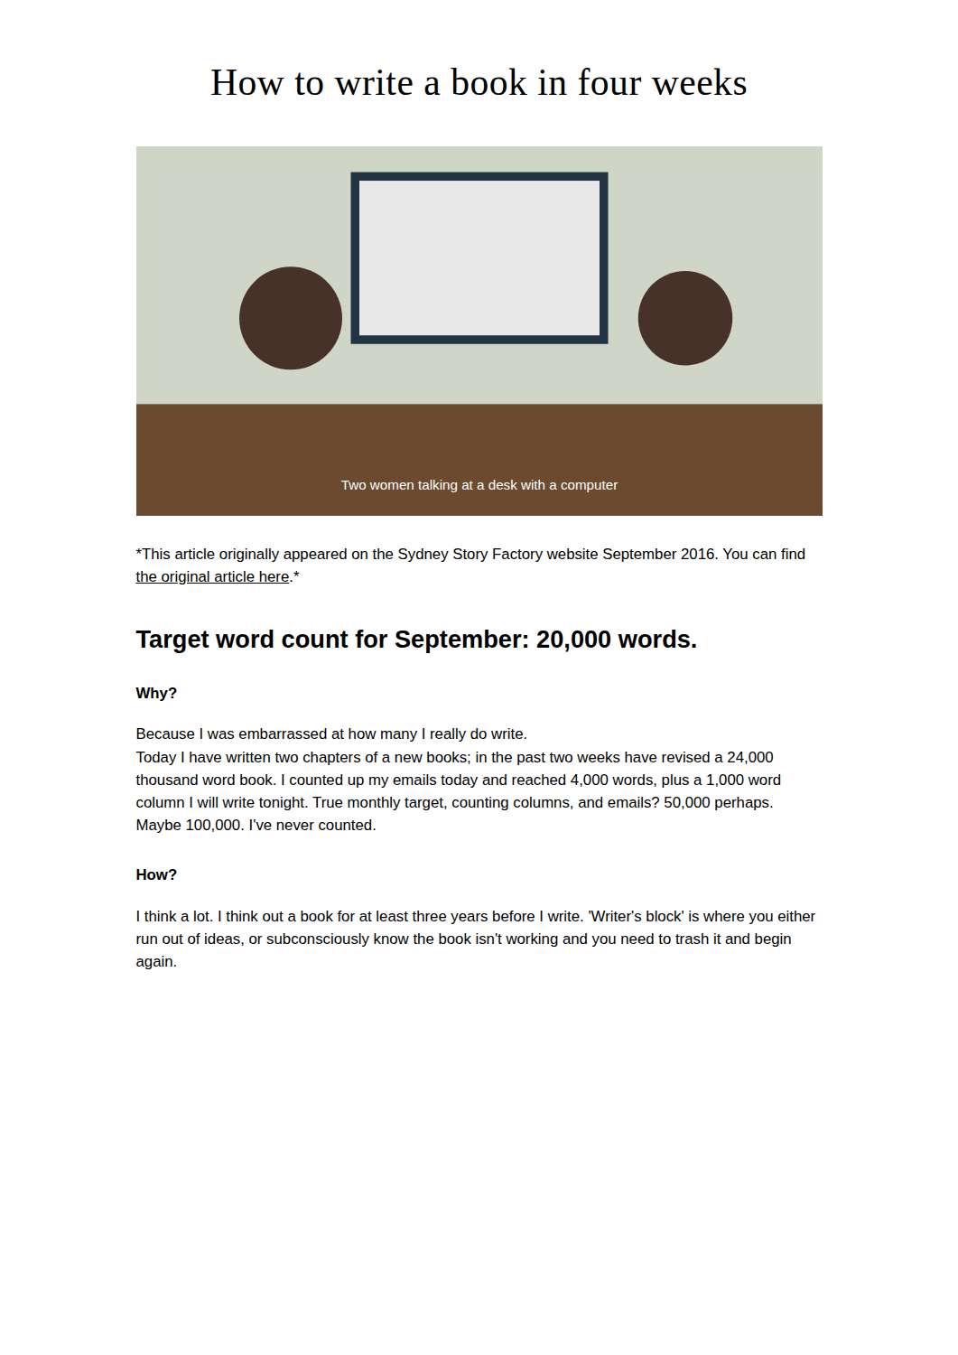How to write a book in four weeks
*This article originally appeared on the Sydney Story Factory website September 2016. You can find the original article here.*
Target word count for September: 20,000 words.
Why?
Because I was embarrassed at how many I really do write.
Today I have written two chapters of a new books; in the past two weeks have revised a 24,000 thousand word book. I counted up my emails today and reached 4,000 words, plus a 1,000 word column I will write tonight. True monthly target, counting columns, and emails? 50,000 perhaps. Maybe 100,000. I've never counted.
How?
I think a lot. I think out a book for at least three years before I write. 'Writer's block' is where you either run out of ideas, or subconsciously know the book isn't working and you need to trash it and begin again.